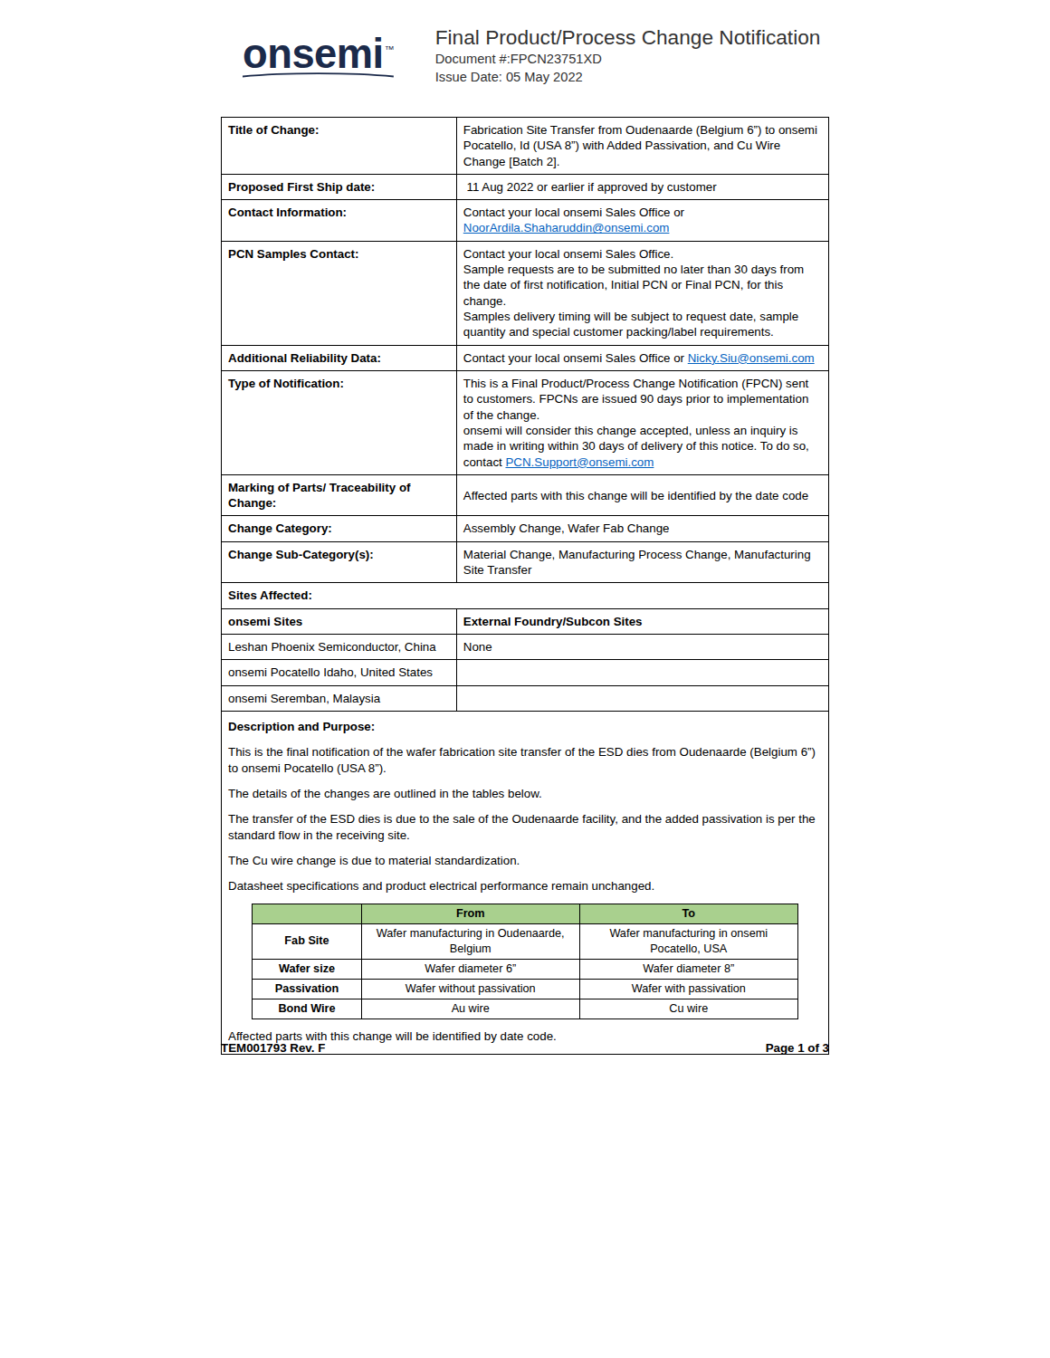onsemi™
Final Product/Process Change Notification
Document #:FPCN23751XD
Issue Date: 05 May 2022
| Title of Change: | Fabrication Site Transfer from Oudenaarde (Belgium 6”) to onsemi Pocatello, Id (USA 8”) with Added Passivation, and Cu Wire Change [Batch 2]. |
| Proposed First Ship date: | 11 Aug 2022 or earlier if approved by customer |
| Contact Information: | Contact your local onsemi Sales Office or NoorArdila.Shaharuddin@onsemi.com |
| PCN Samples Contact: | Contact your local onsemi Sales Office. Sample requests are to be submitted no later than 30 days from the date of first notification, Initial PCN or Final PCN, for this change. Samples delivery timing will be subject to request date, sample quantity and special customer packing/label requirements. |
| Additional Reliability Data: | Contact your local onsemi Sales Office or Nicky.Siu@onsemi.com |
| Type of Notification: | This is a Final Product/Process Change Notification (FPCN) sent to customers. FPCNs are issued 90 days prior to implementation of the change. onsemi will consider this change accepted, unless an inquiry is made in writing within 30 days of delivery of this notice. To do so, contact PCN.Support@onsemi.com |
| Marking of Parts/ Traceability of Change: | Affected parts with this change will be identified by the date code |
| Change Category: | Assembly Change, Wafer Fab Change |
| Change Sub-Category(s): | Material Change, Manufacturing Process Change, Manufacturing Site Transfer |
| Sites Affected: |
| onsemi Sites | External Foundry/Subcon Sites |
| Leshan Phoenix Semiconductor, China | None |
| onsemi Pocatello Idaho, United States | |
| onsemi Seremban, Malaysia | |
Description and Purpose:
This is the final notification of the wafer fabrication site transfer of the ESD dies from Oudenaarde (Belgium 6”) to onsemi Pocatello (USA 8”).
The details of the changes are outlined in the tables below.
The transfer of the ESD dies is due to the sale of the Oudenaarde facility, and the added passivation is per the standard flow in the receiving site.
The Cu wire change is due to material standardization.
Datasheet specifications and product electrical performance remain unchanged.
| | From | To |
| --- | --- | --- |
| Fab Site | Wafer manufacturing in Oudenaarde, Belgium | Wafer manufacturing in onsemi Pocatello, USA |
| Wafer size | Wafer diameter 6” | Wafer diameter 8” |
| Passivation | Wafer without passivation | Wafer with passivation |
| Bond Wire | Au wire | Cu wire |
Affected parts with this change will be identified by date code.
TEM001793 Rev. F
Page 1 of 3